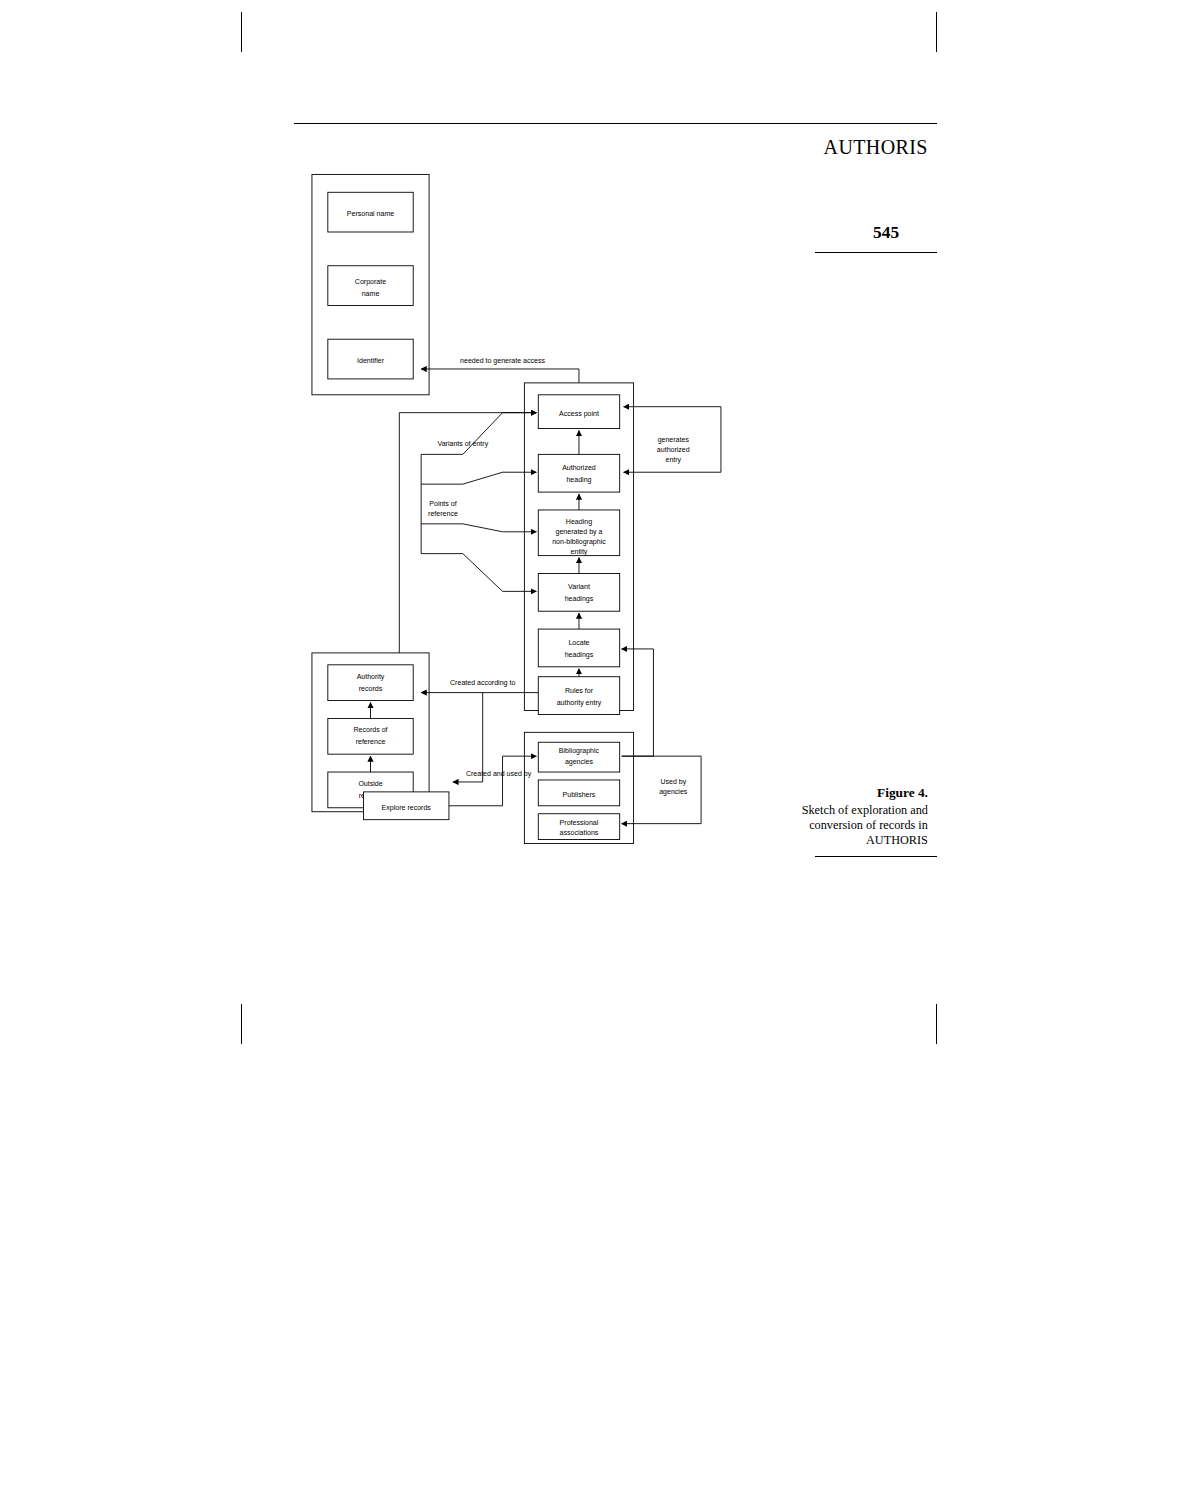AUTHORIS
545
Personal name Corporate name Identifier Access point Authorized heading Heading generated by a non-bibliographic entity Variant headings Locate headings Rules for authority entry generates authorized entry needed to generate access Variants of entry Points of reference Authority records Records of reference Outside records Created according to Explore records Created and used by Bibliographic agencies Publishers Professional associations Used by agencies
Figure 4. Sketch of exploration and conversion of records in AUTHORIS